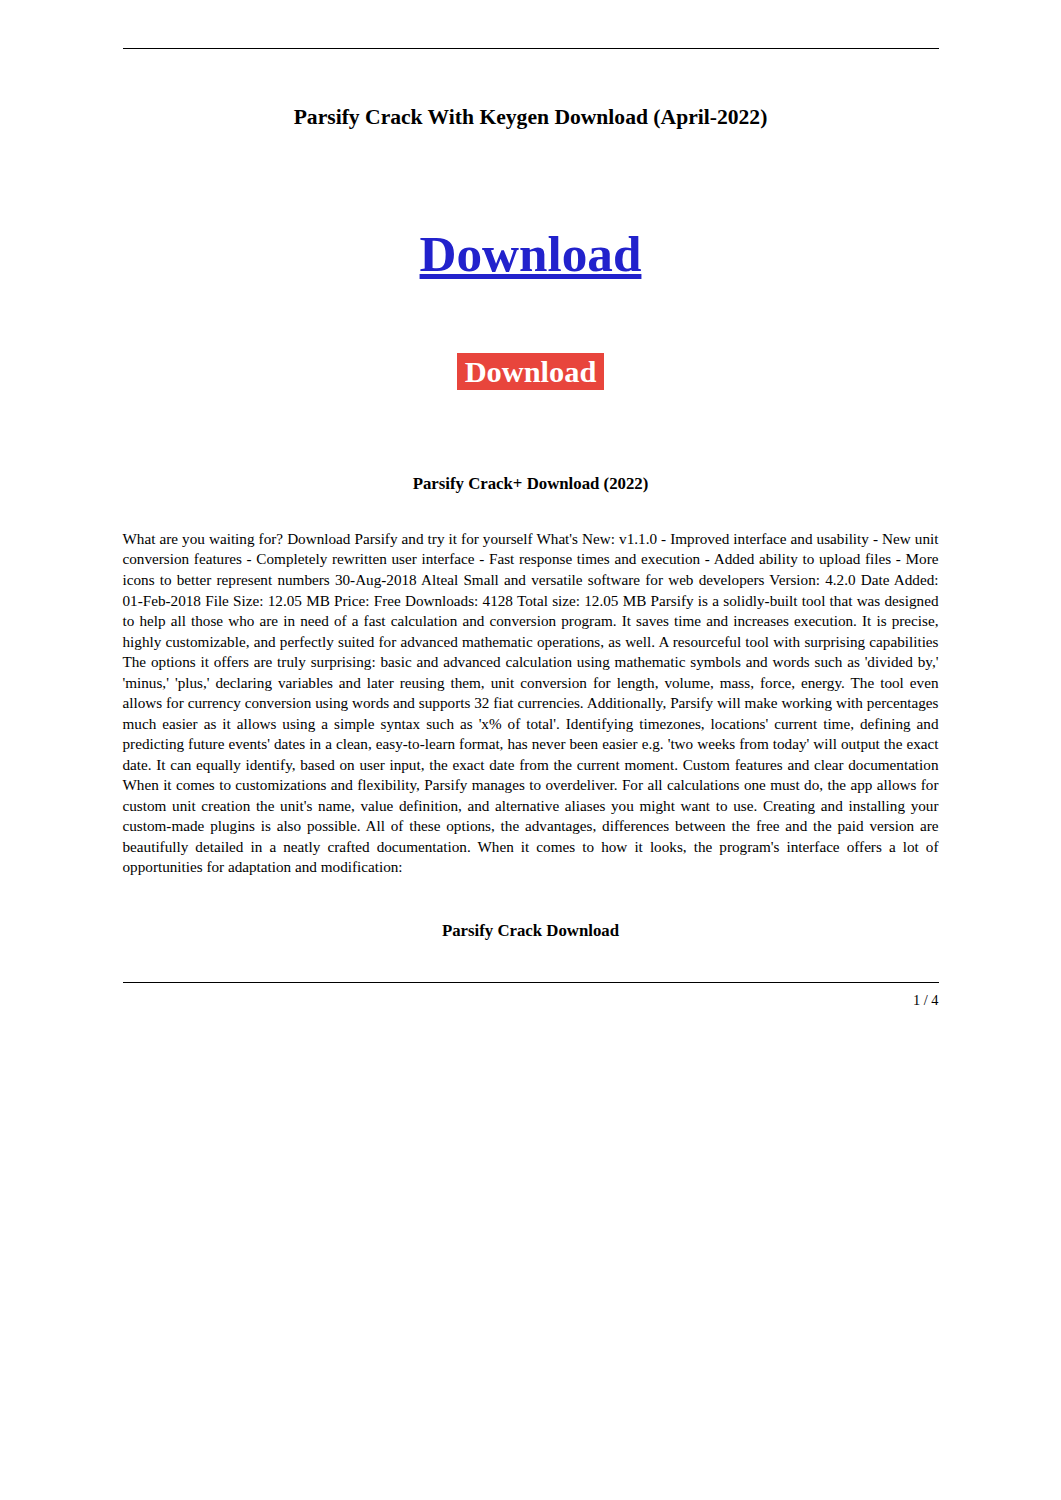Parsify Crack With Keygen Download (April-2022)
Download
Download
Parsify Crack+ Download (2022)
What are you waiting for? Download Parsify and try it for yourself What's New: v1.1.0 - Improved interface and usability - New unit conversion features - Completely rewritten user interface - Fast response times and execution - Added ability to upload files - More icons to better represent numbers 30-Aug-2018 Alteal Small and versatile software for web developers Version: 4.2.0 Date Added: 01-Feb-2018 File Size: 12.05 MB Price: Free Downloads: 4128 Total size: 12.05 MB Parsify is a solidly-built tool that was designed to help all those who are in need of a fast calculation and conversion program. It saves time and increases execution. It is precise, highly customizable, and perfectly suited for advanced mathematic operations, as well. A resourceful tool with surprising capabilities The options it offers are truly surprising: basic and advanced calculation using mathematic symbols and words such as 'divided by,' 'minus,' 'plus,' declaring variables and later reusing them, unit conversion for length, volume, mass, force, energy. The tool even allows for currency conversion using words and supports 32 fiat currencies. Additionally, Parsify will make working with percentages much easier as it allows using a simple syntax such as 'x% of total'. Identifying timezones, locations' current time, defining and predicting future events' dates in a clean, easy-to-learn format, has never been easier e.g. 'two weeks from today' will output the exact date. It can equally identify, based on user input, the exact date from the current moment. Custom features and clear documentation When it comes to customizations and flexibility, Parsify manages to overdeliver. For all calculations one must do, the app allows for custom unit creation the unit's name, value definition, and alternative aliases you might want to use. Creating and installing your custom-made plugins is also possible. All of these options, the advantages, differences between the free and the paid version are beautifully detailed in a neatly crafted documentation. When it comes to how it looks, the program's interface offers a lot of opportunities for adaptation and modification:
Parsify Crack Download
1 / 4